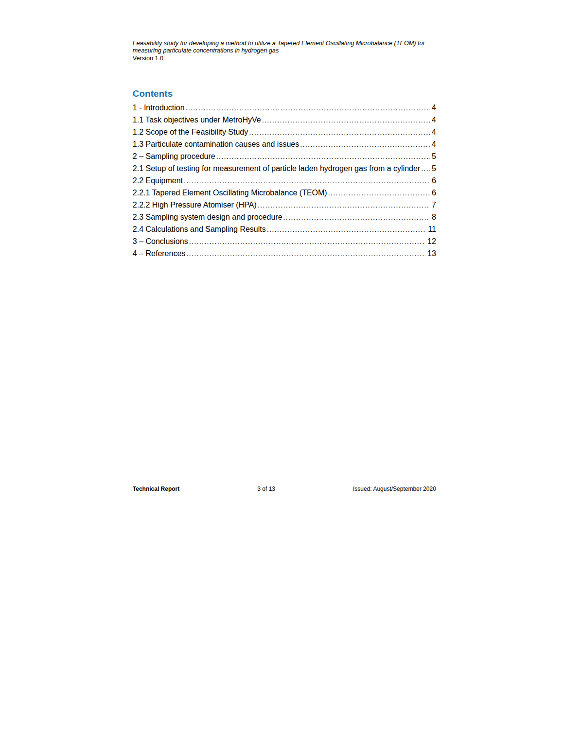Feasability study for developing a method to utilize a Tapered Element Oscillating Microbalance (TEOM) for measuring particulate concentrations in hydrogen gas
Version 1.0
Contents
1 - Introduction.................................................................................................................................. 4
1.1 Task objectives under MetroHyVe............................................................................................. 4
1.2 Scope of the Feasibility Study..................................................................................................... 4
1.3 Particulate contamination causes and issues....................................................................... 4
2 – Sampling procedure....................................................................................................................... 5
2.1 Setup of testing for measurement of particle laden hydrogen gas from a cylinder................ 5
2.2 Equipment....................................................................................................................................... 6
2.2.1 Tapered Element Oscillating Microbalance (TEOM)..................................................... 6
2.2.2 High Pressure Atomiser (HPA)......................................................................................... 7
2.3 Sampling system design and procedure.............................................................................. 8
2.4 Calculations and Sampling Results..................................................................................... 11
3 – Conclusions................................................................................................................................. 12
4 – References.................................................................................................................................. 13
Technical Report
3 of 13
Issued: August/September 2020